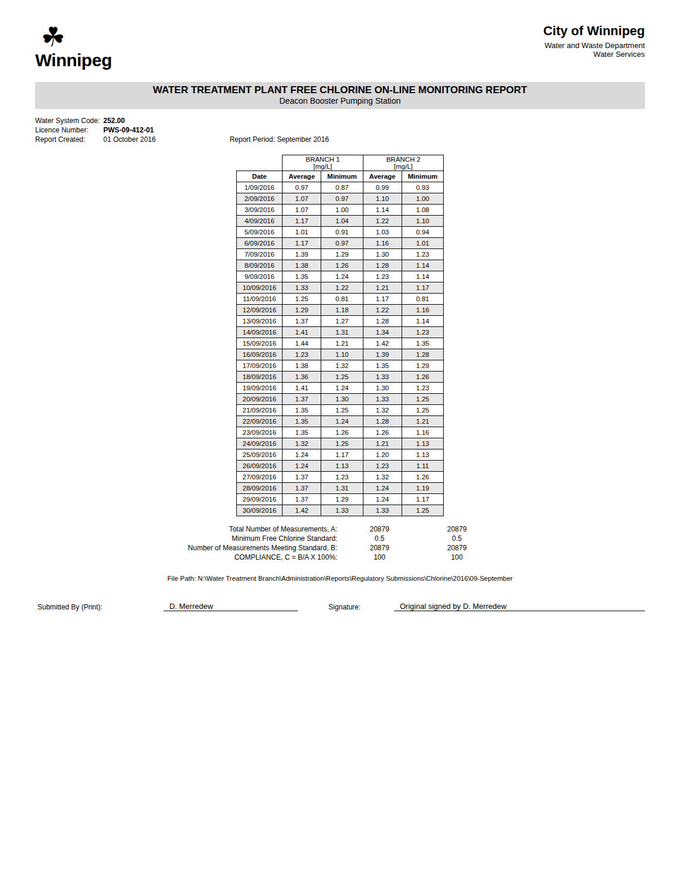☘
Winnipeg
City of Winnipeg
Water and Waste Department
Water Services
WATER TREATMENT PLANT FREE CHLORINE ON-LINE MONITORING REPORT
Deacon Booster Pumping Station
| Water System Code: | 252.00 | |
| Licence Number: | PWS-09-412-01 | |
| Report Created: | 01 October 2016 | Report Period: September 2016 |
| | BRANCH 1 [mg/L] | BRANCH 2 [mg/L] |
| --- | --- | --- |
| Date | Average | Minimum | Average | Minimum |
| 1/09/2016 | 0.97 | 0.87 | 0.99 | 0.93 |
| 2/09/2016 | 1.07 | 0.97 | 1.10 | 1.00 |
| 3/09/2016 | 1.07 | 1.00 | 1.14 | 1.08 |
| 4/09/2016 | 1.17 | 1.04 | 1.22 | 1.10 |
| 5/09/2016 | 1.01 | 0.91 | 1.03 | 0.94 |
| 6/09/2016 | 1.17 | 0.97 | 1.16 | 1.01 |
| 7/09/2016 | 1.39 | 1.29 | 1.30 | 1.23 |
| 8/09/2016 | 1.38 | 1.26 | 1.28 | 1.14 |
| 9/09/2016 | 1.35 | 1.24 | 1.23 | 1.14 |
| 10/09/2016 | 1.33 | 1.22 | 1.21 | 1.17 |
| 11/09/2016 | 1.25 | 0.81 | 1.17 | 0.81 |
| 12/09/2016 | 1.29 | 1.18 | 1.22 | 1.16 |
| 13/09/2016 | 1.37 | 1.27 | 1.28 | 1.14 |
| 14/09/2016 | 1.41 | 1.31 | 1.34 | 1.23 |
| 15/09/2016 | 1.44 | 1.21 | 1.42 | 1.35 |
| 16/09/2016 | 1.23 | 1.10 | 1.39 | 1.28 |
| 17/09/2016 | 1.38 | 1.32 | 1.35 | 1.29 |
| 18/09/2016 | 1.36 | 1.25 | 1.33 | 1.26 |
| 19/09/2016 | 1.41 | 1.24 | 1.30 | 1.23 |
| 20/09/2016 | 1.37 | 1.30 | 1.33 | 1.25 |
| 21/09/2016 | 1.35 | 1.25 | 1.32 | 1.25 |
| 22/09/2016 | 1.35 | 1.24 | 1.28 | 1.21 |
| 23/09/2016 | 1.35 | 1.26 | 1.26 | 1.16 |
| 24/09/2016 | 1.32 | 1.25 | 1.21 | 1.13 |
| 25/09/2016 | 1.24 | 1.17 | 1.20 | 1.13 |
| 26/09/2016 | 1.24 | 1.13 | 1.23 | 1.11 |
| 27/09/2016 | 1.37 | 1.23 | 1.32 | 1.26 |
| 28/09/2016 | 1.37 | 1.31 | 1.24 | 1.19 |
| 29/09/2016 | 1.37 | 1.29 | 1.24 | 1.17 |
| 30/09/2016 | 1.42 | 1.33 | 1.33 | 1.25 |
| Total Number of Measurements, A: | 20879 | 20879 |
| Minimum Free Chlorine Standard: | 0.5 | 0.5 |
| Number of Measurements Meeting Standard, B: | 20879 | 20879 |
| COMPLIANCE, C = B/A X 100%: | 100 | 100 |
File Path: N:\Water Treatment Branch\Administration\Reports\Regulatory Submissions\Chlorine\2016\09-September
| Submitted By (Print): | D. Merredew | | Signature: | Original signed by D. Merredew |